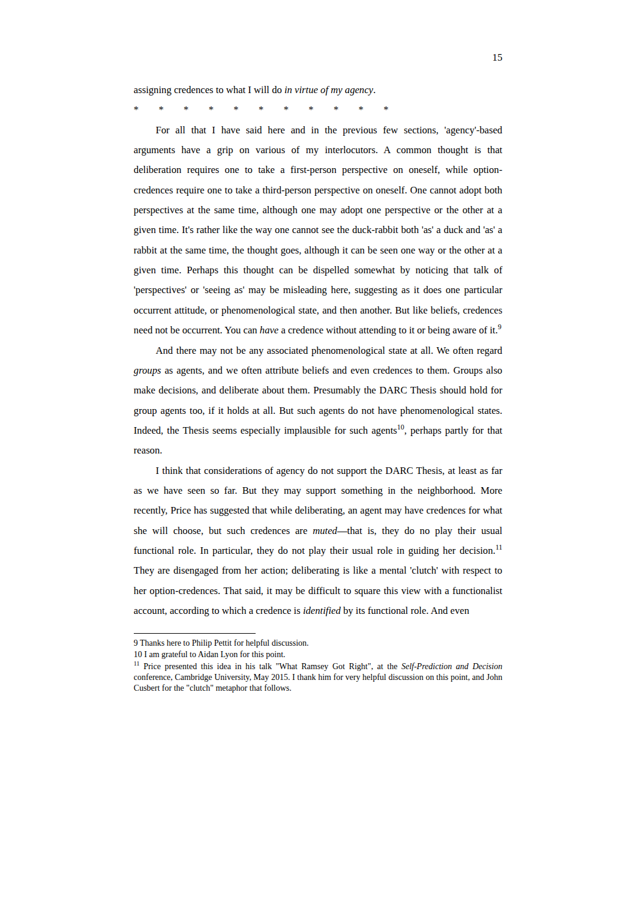15
assigning credences to what I will do in virtue of my agency.
* * * * * * * * * * *
For all that I have said here and in the previous few sections, 'agency'-based arguments have a grip on various of my interlocutors. A common thought is that deliberation requires one to take a first-person perspective on oneself, while option-credences require one to take a third-person perspective on oneself. One cannot adopt both perspectives at the same time, although one may adopt one perspective or the other at a given time. It's rather like the way one cannot see the duck-rabbit both 'as' a duck and 'as' a rabbit at the same time, the thought goes, although it can be seen one way or the other at a given time. Perhaps this thought can be dispelled somewhat by noticing that talk of 'perspectives' or 'seeing as' may be misleading here, suggesting as it does one particular occurrent attitude, or phenomenological state, and then another. But like beliefs, credences need not be occurrent. You can have a credence without attending to it or being aware of it.9
And there may not be any associated phenomenological state at all. We often regard groups as agents, and we often attribute beliefs and even credences to them. Groups also make decisions, and deliberate about them. Presumably the DARC Thesis should hold for group agents too, if it holds at all. But such agents do not have phenomenological states. Indeed, the Thesis seems especially implausible for such agents10, perhaps partly for that reason.
I think that considerations of agency do not support the DARC Thesis, at least as far as we have seen so far. But they may support something in the neighborhood. More recently, Price has suggested that while deliberating, an agent may have credences for what she will choose, but such credences are muted—that is, they do no play their usual functional role. In particular, they do not play their usual role in guiding her decision.11 They are disengaged from her action; deliberating is like a mental 'clutch' with respect to her option-credences. That said, it may be difficult to square this view with a functionalist account, according to which a credence is identified by its functional role. And even
9 Thanks here to Philip Pettit for helpful discussion.
10 I am grateful to Aidan Lyon for this point.
11 Price presented this idea in his talk "What Ramsey Got Right", at the Self-Prediction and Decision conference, Cambridge University, May 2015. I thank him for very helpful discussion on this point, and John Cusbert for the "clutch" metaphor that follows.